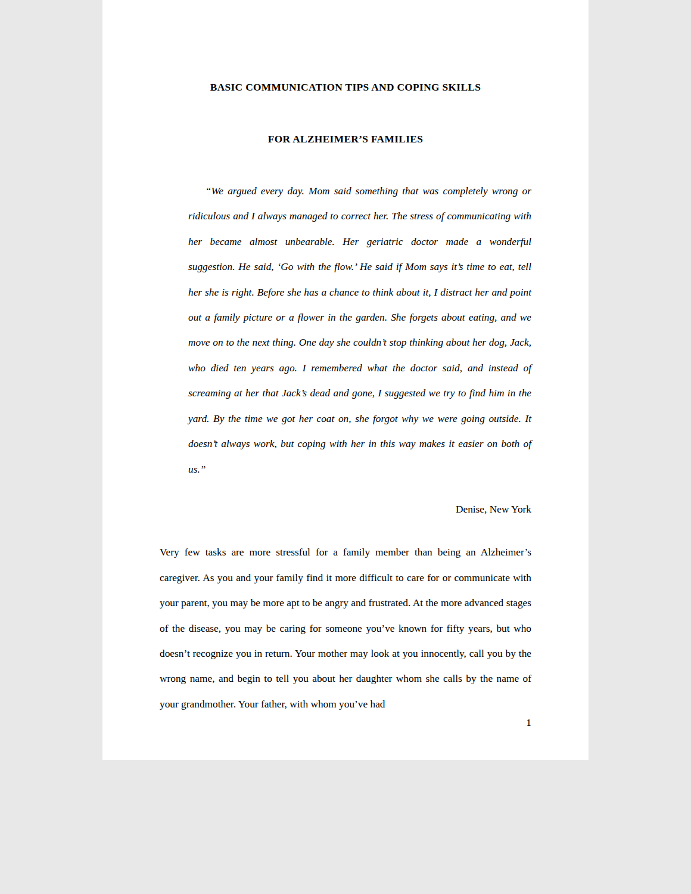BASIC COMMUNICATION TIPS AND COPING SKILLS
FOR ALZHEIMER’S FAMILIES
“We argued every day. Mom said something that was completely wrong or ridiculous and I always managed to correct her. The stress of communicating with her became almost unbearable. Her geriatric doctor made a wonderful suggestion. He said, ‘Go with the flow.’ He said if Mom says it’s time to eat, tell her she is right. Before she has a chance to think about it, I distract her and point out a family picture or a flower in the garden. She forgets about eating, and we move on to the next thing. One day she couldn’t stop thinking about her dog, Jack, who died ten years ago. I remembered what the doctor said, and instead of screaming at her that Jack’s dead and gone, I suggested we try to find him in the yard. By the time we got her coat on, she forgot why we were going outside. It doesn’t always work, but coping with her in this way makes it easier on both of us.”
Denise, New York
Very few tasks are more stressful for a family member than being an Alzheimer’s caregiver. As you and your family find it more difficult to care for or communicate with your parent, you may be more apt to be angry and frustrated. At the more advanced stages of the disease, you may be caring for someone you’ve known for fifty years, but who doesn’t recognize you in return. Your mother may look at you innocently, call you by the wrong name, and begin to tell you about her daughter whom she calls by the name of your grandmother. Your father, with whom you’ve had
1